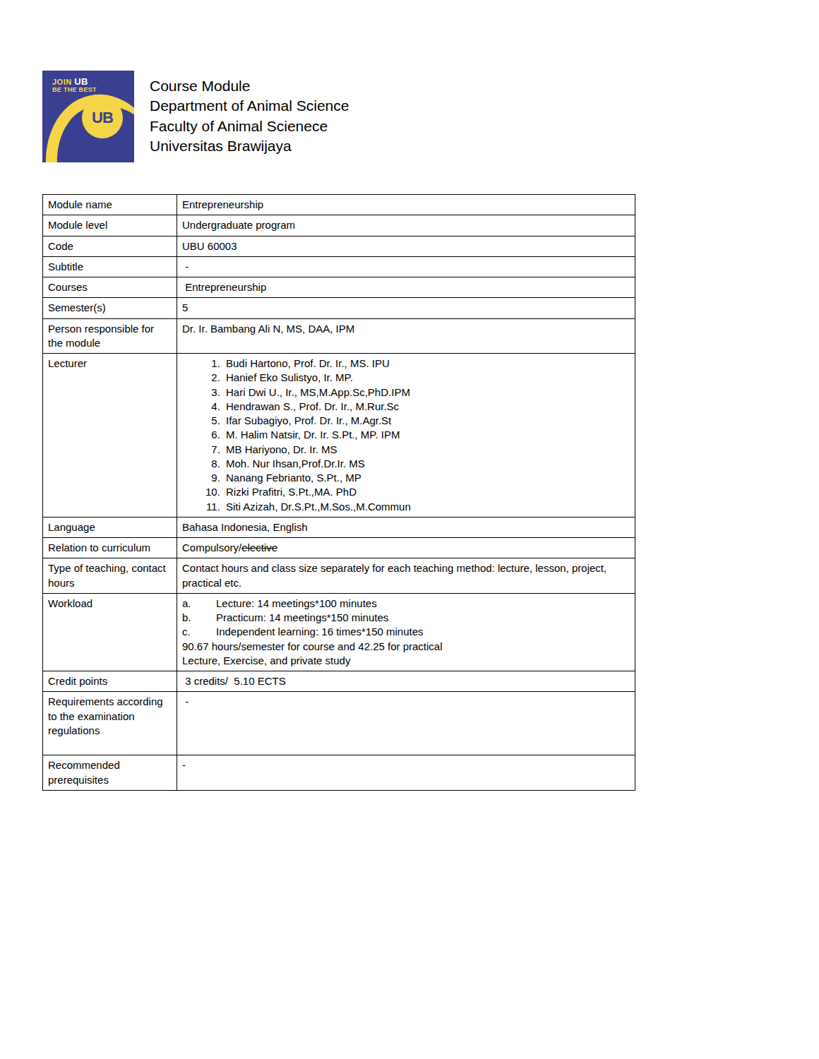JOIN UB
BE THE BEST
UB
Course Module
Department of Animal Science
Faculty of Animal Scienece
Universitas Brawijaya
| Module name | Entrepreneurship |
| Module level | Undergraduate program |
| Code | UBU 60003 |
| Subtitle | - |
| Courses | Entrepreneurship |
| Semester(s) | 5 |
| Person responsible for the module | Dr. Ir. Bambang Ali N, MS, DAA, IPM |
| Lecturer | Budi Hartono, Prof. Dr. Ir., MS. IPU Hanief Eko Sulistyo, Ir. MP. Hari Dwi U., Ir., MS,M.App.Sc,PhD.IPM Hendrawan S., Prof. Dr. Ir., M.Rur.Sc Ifar Subagiyo, Prof. Dr. Ir., M.Agr.St M. Halim Natsir, Dr. Ir. S.Pt., MP. IPM MB Hariyono, Dr. Ir. MS Moh. Nur Ihsan,Prof.Dr.Ir. MS Nanang Febrianto, S.Pt., MP Rizki Prafitri, S.Pt.,MA. PhD Siti Azizah, Dr.S.Pt.,M.Sos.,M.Commun |
| Language | Bahasa Indonesia, English |
| Relation to curriculum | Compulsory/ elective |
| Type of teaching, contact hours | Contact hours and class size separately for each teaching method: lecture, lesson, project, practical etc. |
| Workload | a. Lecture: 14 meetings*100 minutes b. Practicum: 14 meetings*150 minutes c. Independent learning: 16 times*150 minutes 90.67 hours/semester for course and 42.25 for practical Lecture, Exercise, and private study |
| Credit points | 3 credits/ 5.10 ECTS |
| Requirements according to the examination regulations | - |
| Recommended prerequisites | - |